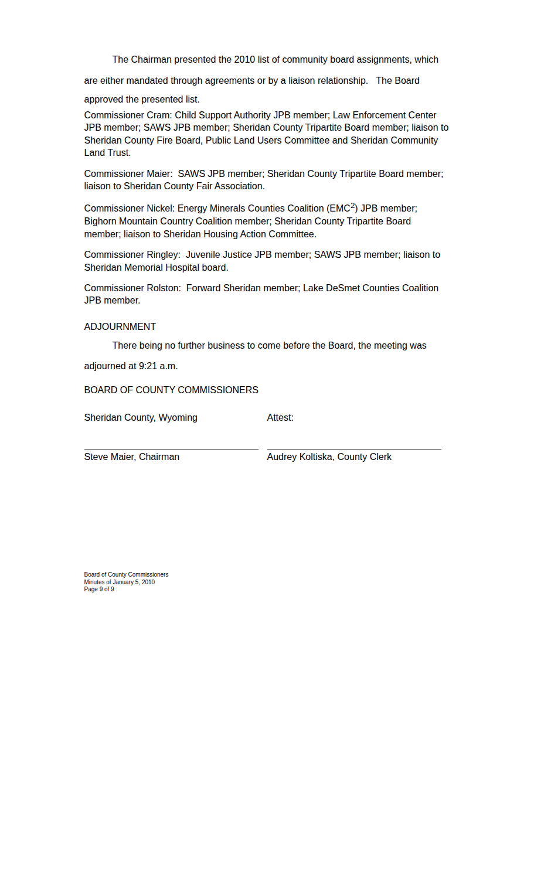The Chairman presented the 2010 list of community board assignments, which
are either mandated through agreements or by a liaison relationship. The Board
approved the presented list.
Commissioner Cram: Child Support Authority JPB member; Law Enforcement Center JPB member; SAWS JPB member; Sheridan County Tripartite Board member; liaison to Sheridan County Fire Board, Public Land Users Committee and Sheridan Community Land Trust.
Commissioner Maier: SAWS JPB member; Sheridan County Tripartite Board member; liaison to Sheridan County Fair Association.
Commissioner Nickel: Energy Minerals Counties Coalition (EMC2) JPB member; Bighorn Mountain Country Coalition member; Sheridan County Tripartite Board member; liaison to Sheridan Housing Action Committee.
Commissioner Ringley: Juvenile Justice JPB member; SAWS JPB member; liaison to Sheridan Memorial Hospital board.
Commissioner Rolston: Forward Sheridan member; Lake DeSmet Counties Coalition JPB member.
ADJOURNMENT
There being no further business to come before the Board, the meeting was
adjourned at 9:21 a.m.
BOARD OF COUNTY COMMISSIONERS
| Sheridan County, Wyoming | Attest: |
| Steve Maier, Chairman | Audrey Koltiska, County Clerk |
Board of County Commissioners
Minutes of January 5, 2010
Page 9 of 9